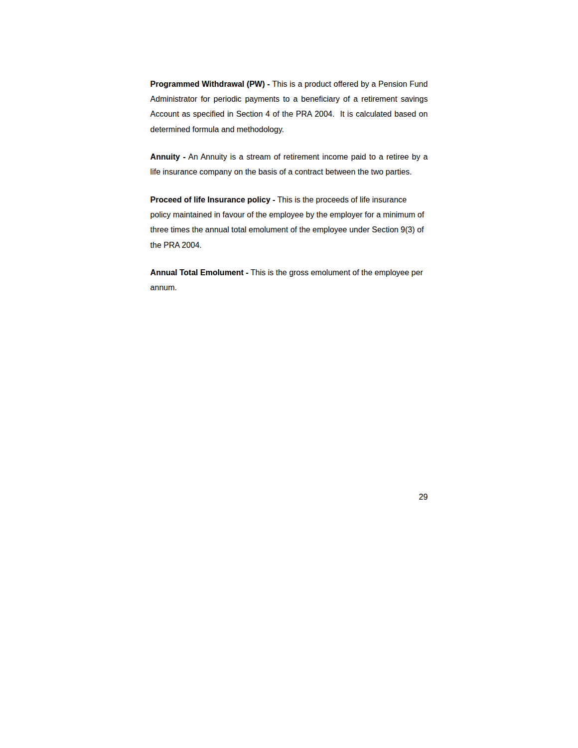Programmed Withdrawal (PW) - This is a product offered by a Pension Fund Administrator for periodic payments to a beneficiary of a retirement savings Account as specified in Section 4 of the PRA 2004. It is calculated based on determined formula and methodology.
Annuity - An Annuity is a stream of retirement income paid to a retiree by a life insurance company on the basis of a contract between the two parties.
Proceed of life Insurance policy - This is the proceeds of life insurance policy maintained in favour of the employee by the employer for a minimum of three times the annual total emolument of the employee under Section 9(3) of the PRA 2004.
Annual Total Emolument - This is the gross emolument of the employee per annum.
29